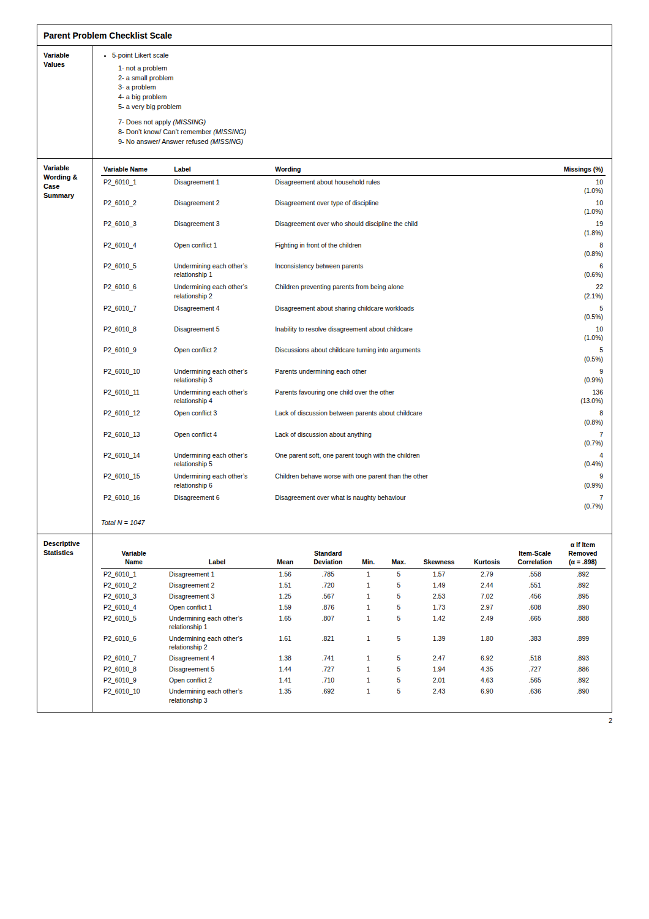Parent Problem Checklist Scale
Variable
Values
5-point Likert scale
1- not a problem
2- a small problem
3- a problem
4- a big problem
5- a very big problem
7- Does not apply (MISSING)
8- Don’t know/ Can’t remember (MISSING)
9- No answer/ Answer refused (MISSING)
Variable
Wording &
Case
Summary
| Variable Name | Label | Wording | Missings (%) |
| --- | --- | --- | --- |
| P2_6010_1 | Disagreement 1 | Disagreement about household rules | 10 (1.0%) |
| P2_6010_2 | Disagreement 2 | Disagreement over type of discipline | 10 (1.0%) |
| P2_6010_3 | Disagreement 3 | Disagreement over who should discipline the child | 19 (1.8%) |
| P2_6010_4 | Open conflict 1 | Fighting in front of the children | 8 (0.8%) |
| P2_6010_5 | Undermining each other’s relationship 1 | Inconsistency between parents | 6 (0.6%) |
| P2_6010_6 | Undermining each other’s relationship 2 | Children preventing parents from being alone | 22 (2.1%) |
| P2_6010_7 | Disagreement 4 | Disagreement about sharing childcare workloads | 5 (0.5%) |
| P2_6010_8 | Disagreement 5 | Inability to resolve disagreement about childcare | 10 (1.0%) |
| P2_6010_9 | Open conflict 2 | Discussions about childcare turning into arguments | 5 (0.5%) |
| P2_6010_10 | Undermining each other’s relationship 3 | Parents undermining each other | 9 (0.9%) |
| P2_6010_11 | Undermining each other’s relationship 4 | Parents favouring one child over the other | 136 (13.0%) |
| P2_6010_12 | Open conflict 3 | Lack of discussion between parents about childcare | 8 (0.8%) |
| P2_6010_13 | Open conflict 4 | Lack of discussion about anything | 7 (0.7%) |
| P2_6010_14 | Undermining each other’s relationship 5 | One parent soft, one parent tough with the children | 4 (0.4%) |
| P2_6010_15 | Undermining each other’s relationship 6 | Children behave worse with one parent than the other | 9 (0.9%) |
| P2_6010_16 | Disagreement 6 | Disagreement over what is naughty behaviour | 7 (0.7%) |
Total N = 1047
Descriptive
Statistics
| Variable Name | Label | Mean | Standard Deviation | Min. | Max. | Skewness | Kurtosis | Item-Scale Correlation | α If Item Removed (α = .898) |
| --- | --- | --- | --- | --- | --- | --- | --- | --- | --- |
| P2_6010_1 | Disagreement 1 | 1.56 | .785 | 1 | 5 | 1.57 | 2.79 | .558 | .892 |
| P2_6010_2 | Disagreement 2 | 1.51 | .720 | 1 | 5 | 1.49 | 2.44 | .551 | .892 |
| P2_6010_3 | Disagreement 3 | 1.25 | .567 | 1 | 5 | 2.53 | 7.02 | .456 | .895 |
| P2_6010_4 | Open conflict 1 | 1.59 | .876 | 1 | 5 | 1.73 | 2.97 | .608 | .890 |
| P2_6010_5 | Undermining each other’s relationship 1 | 1.65 | .807 | 1 | 5 | 1.42 | 2.49 | .665 | .888 |
| P2_6010_6 | Undermining each other’s relationship 2 | 1.61 | .821 | 1 | 5 | 1.39 | 1.80 | .383 | .899 |
| P2_6010_7 | Disagreement 4 | 1.38 | .741 | 1 | 5 | 2.47 | 6.92 | .518 | .893 |
| P2_6010_8 | Disagreement 5 | 1.44 | .727 | 1 | 5 | 1.94 | 4.35 | .727 | .886 |
| P2_6010_9 | Open conflict 2 | 1.41 | .710 | 1 | 5 | 2.01 | 4.63 | .565 | .892 |
| P2_6010_10 | Undermining each other’s relationship 3 | 1.35 | .692 | 1 | 5 | 2.43 | 6.90 | .636 | .890 |
2